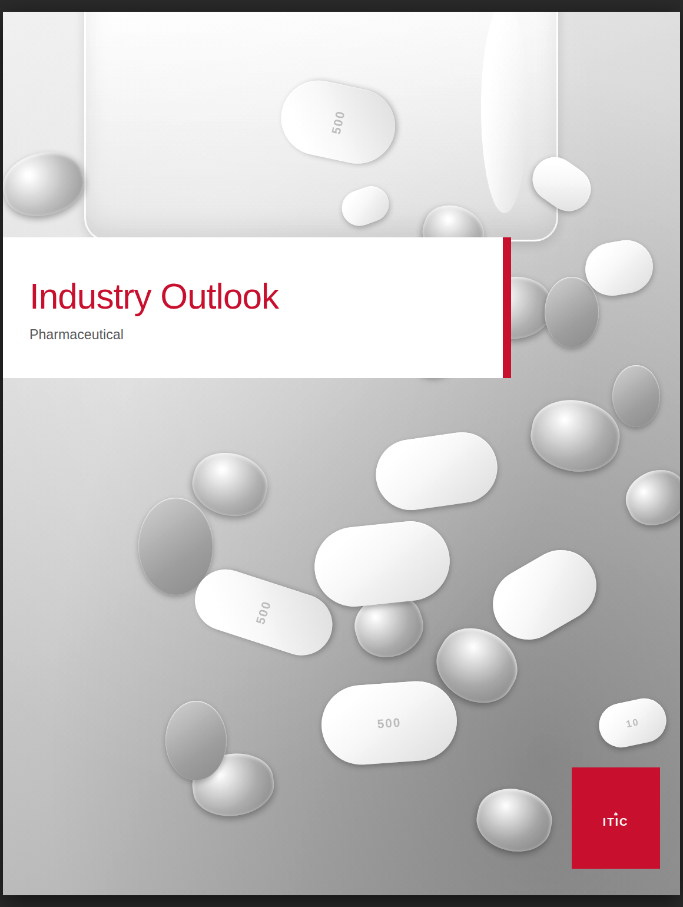500
500
500
10
Industry Outlook
Pharmaceutical
ITIC